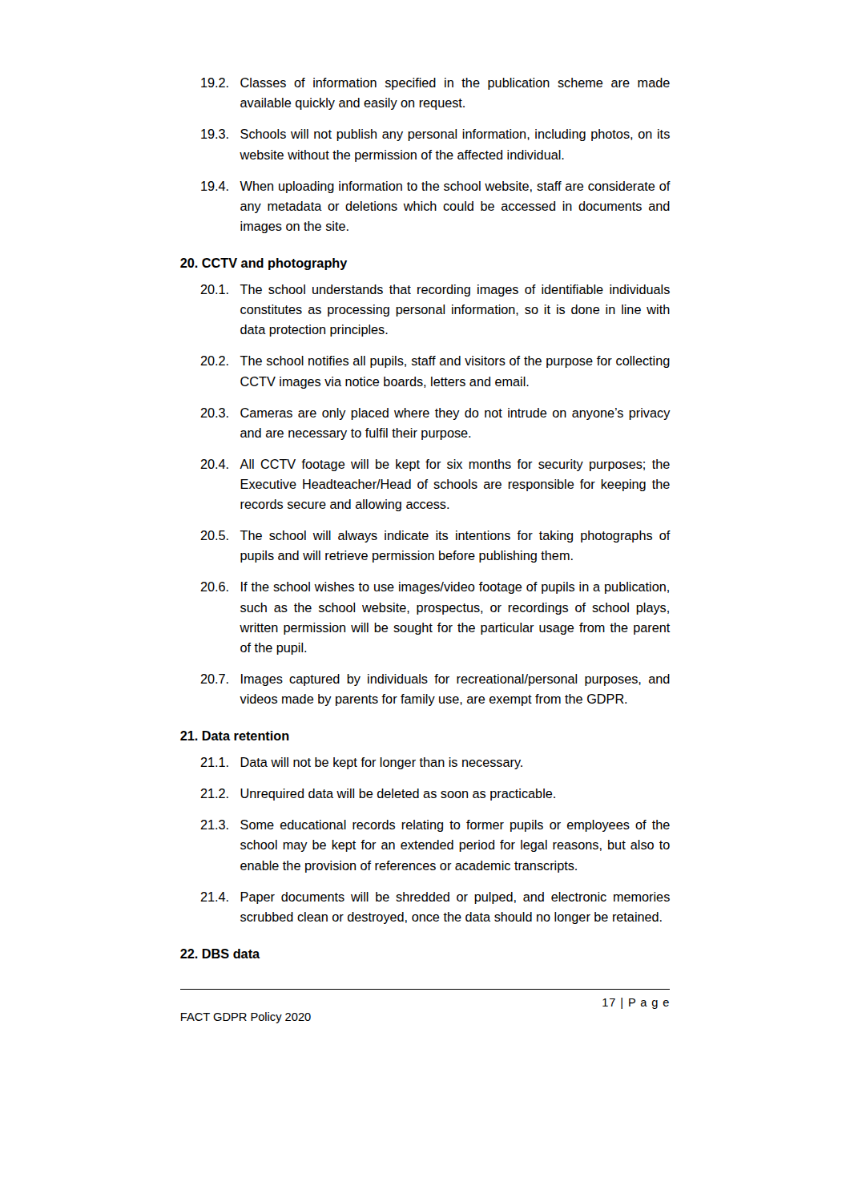19.2. Classes of information specified in the publication scheme are made available quickly and easily on request.
19.3. Schools will not publish any personal information, including photos, on its website without the permission of the affected individual.
19.4. When uploading information to the school website, staff are considerate of any metadata or deletions which could be accessed in documents and images on the site.
20. CCTV and photography
20.1. The school understands that recording images of identifiable individuals constitutes as processing personal information, so it is done in line with data protection principles.
20.2. The school notifies all pupils, staff and visitors of the purpose for collecting CCTV images via notice boards, letters and email.
20.3. Cameras are only placed where they do not intrude on anyone’s privacy and are necessary to fulfil their purpose.
20.4. All CCTV footage will be kept for six months for security purposes; the Executive Headteacher/Head of schools are responsible for keeping the records secure and allowing access.
20.5. The school will always indicate its intentions for taking photographs of pupils and will retrieve permission before publishing them.
20.6. If the school wishes to use images/video footage of pupils in a publication, such as the school website, prospectus, or recordings of school plays, written permission will be sought for the particular usage from the parent of the pupil.
20.7. Images captured by individuals for recreational/personal purposes, and videos made by parents for family use, are exempt from the GDPR.
21. Data retention
21.1. Data will not be kept for longer than is necessary.
21.2. Unrequired data will be deleted as soon as practicable.
21.3. Some educational records relating to former pupils or employees of the school may be kept for an extended period for legal reasons, but also to enable the provision of references or academic transcripts.
21.4. Paper documents will be shredded or pulped, and electronic memories scrubbed clean or destroyed, once the data should no longer be retained.
22. DBS data
17 | P a g e
FACT GDPR Policy 2020